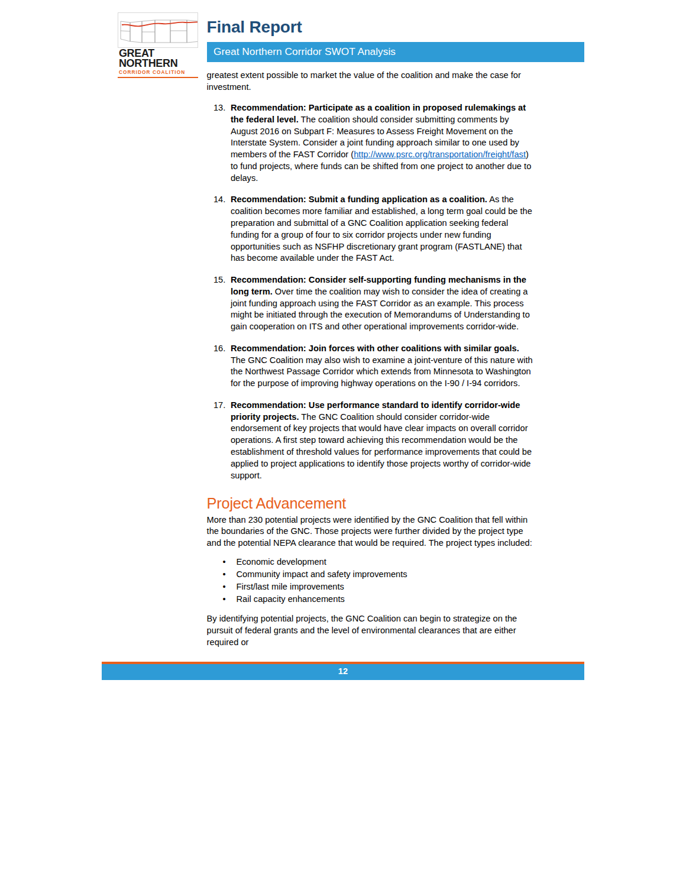GREAT
NORTHERN
CORRIDOR COALITION
Final Report
Great Northern Corridor SWOT Analysis
greatest extent possible to market the value of the coalition and make the case for investment.
13. Recommendation: Participate as a coalition in proposed rulemakings at the federal level. The coalition should consider submitting comments by August 2016 on Subpart F: Measures to Assess Freight Movement on the Interstate System. Consider a joint funding approach similar to one used by members of the FAST Corridor (http://www.psrc.org/transportation/freight/fast) to fund projects, where funds can be shifted from one project to another due to delays.
14. Recommendation: Submit a funding application as a coalition. As the coalition becomes more familiar and established, a long term goal could be the preparation and submittal of a GNC Coalition application seeking federal funding for a group of four to six corridor projects under new funding opportunities such as NSFHP discretionary grant program (FASTLANE) that has become available under the FAST Act.
15. Recommendation: Consider self-supporting funding mechanisms in the long term. Over time the coalition may wish to consider the idea of creating a joint funding approach using the FAST Corridor as an example. This process might be initiated through the execution of Memorandums of Understanding to gain cooperation on ITS and other operational improvements corridor-wide.
16. Recommendation: Join forces with other coalitions with similar goals. The GNC Coalition may also wish to examine a joint-venture of this nature with the Northwest Passage Corridor which extends from Minnesota to Washington for the purpose of improving highway operations on the I-90 / I-94 corridors.
17. Recommendation: Use performance standard to identify corridor-wide priority projects. The GNC Coalition should consider corridor-wide endorsement of key projects that would have clear impacts on overall corridor operations. A first step toward achieving this recommendation would be the establishment of threshold values for performance improvements that could be applied to project applications to identify those projects worthy of corridor-wide support.
Project Advancement
More than 230 potential projects were identified by the GNC Coalition that fell within the boundaries of the GNC. Those projects were further divided by the project type and the potential NEPA clearance that would be required. The project types included:
Economic development
Community impact and safety improvements
First/last mile improvements
Rail capacity enhancements
By identifying potential projects, the GNC Coalition can begin to strategize on the pursuit of federal grants and the level of environmental clearances that are either required or
12